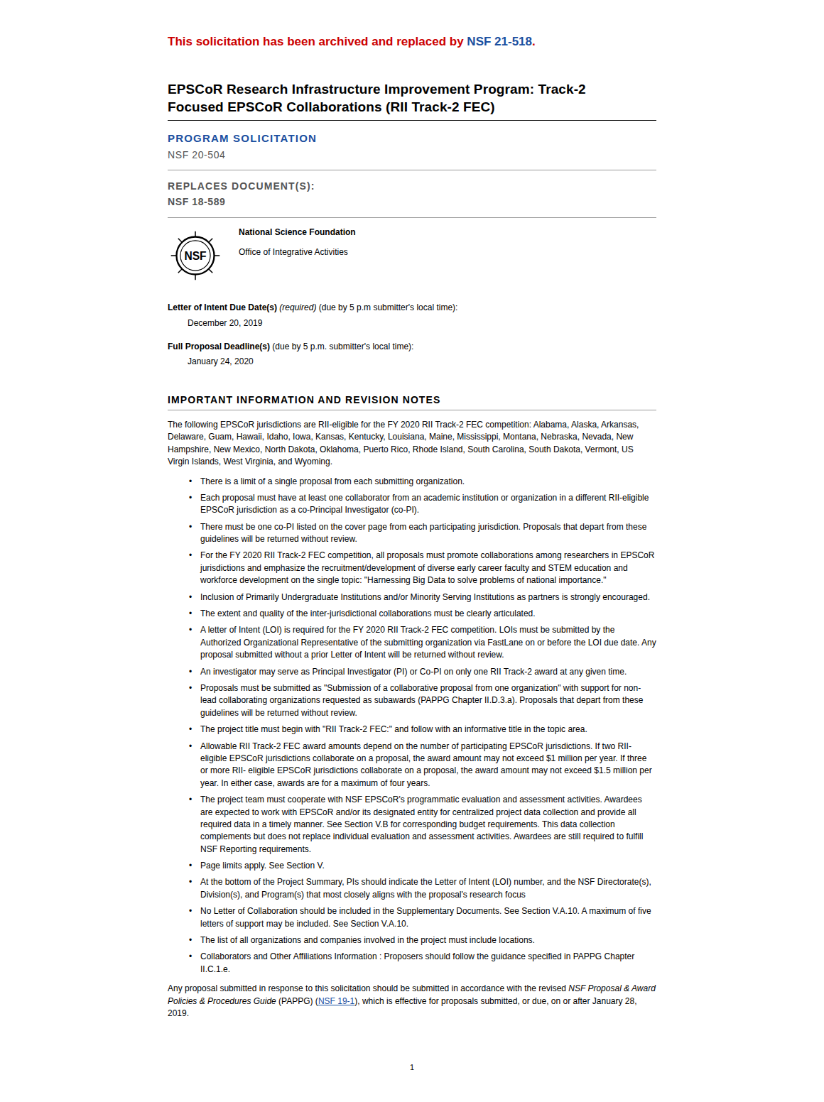This solicitation has been archived and replaced by NSF 21-518.
EPSCoR Research Infrastructure Improvement Program: Track-2
Focused EPSCoR Collaborations (RII Track-2 FEC)
PROGRAM SOLICITATION
NSF 20-504
REPLACES DOCUMENT(S):
NSF 18-589
NSF
National Science Foundation
Office of Integrative Activities
Letter of Intent Due Date(s) (required) (due by 5 p.m submitter's local time):
December 20, 2019
Full Proposal Deadline(s) (due by 5 p.m. submitter's local time):
January 24, 2020
IMPORTANT INFORMATION AND REVISION NOTES
The following EPSCoR jurisdictions are RII-eligible for the FY 2020 RII Track-2 FEC competition: Alabama, Alaska, Arkansas, Delaware, Guam, Hawaii, Idaho, Iowa, Kansas, Kentucky, Louisiana, Maine, Mississippi, Montana, Nebraska, Nevada, New Hampshire, New Mexico, North Dakota, Oklahoma, Puerto Rico, Rhode Island, South Carolina, South Dakota, Vermont, US Virgin Islands, West Virginia, and Wyoming.
There is a limit of a single proposal from each submitting organization.
Each proposal must have at least one collaborator from an academic institution or organization in a different RII-eligible EPSCoR jurisdiction as a co-Principal Investigator (co-PI).
There must be one co-PI listed on the cover page from each participating jurisdiction. Proposals that depart from these guidelines will be returned without review.
For the FY 2020 RII Track-2 FEC competition, all proposals must promote collaborations among researchers in EPSCoR jurisdictions and emphasize the recruitment/development of diverse early career faculty and STEM education and workforce development on the single topic: "Harnessing Big Data to solve problems of national importance."
Inclusion of Primarily Undergraduate Institutions and/or Minority Serving Institutions as partners is strongly encouraged.
The extent and quality of the inter-jurisdictional collaborations must be clearly articulated.
A letter of Intent (LOI) is required for the FY 2020 RII Track-2 FEC competition. LOIs must be submitted by the Authorized Organizational Representative of the submitting organization via FastLane on or before the LOI due date. Any proposal submitted without a prior Letter of Intent will be returned without review.
An investigator may serve as Principal Investigator (PI) or Co-PI on only one RII Track-2 award at any given time.
Proposals must be submitted as "Submission of a collaborative proposal from one organization" with support for non-lead collaborating organizations requested as subawards (PAPPG Chapter II.D.3.a). Proposals that depart from these guidelines will be returned without review.
The project title must begin with "RII Track-2 FEC:" and follow with an informative title in the topic area.
Allowable RII Track-2 FEC award amounts depend on the number of participating EPSCoR jurisdictions. If two RII-eligible EPSCoR jurisdictions collaborate on a proposal, the award amount may not exceed $1 million per year. If three or more RII- eligible EPSCoR jurisdictions collaborate on a proposal, the award amount may not exceed $1.5 million per year. In either case, awards are for a maximum of four years.
The project team must cooperate with NSF EPSCoR's programmatic evaluation and assessment activities. Awardees are expected to work with EPSCoR and/or its designated entity for centralized project data collection and provide all required data in a timely manner. See Section V.B for corresponding budget requirements. This data collection complements but does not replace individual evaluation and assessment activities. Awardees are still required to fulfill NSF Reporting requirements.
Page limits apply. See Section V.
At the bottom of the Project Summary, PIs should indicate the Letter of Intent (LOI) number, and the NSF Directorate(s), Division(s), and Program(s) that most closely aligns with the proposal's research focus
No Letter of Collaboration should be included in the Supplementary Documents. See Section V.A.10. A maximum of five letters of support may be included. See Section V.A.10.
The list of all organizations and companies involved in the project must include locations.
Collaborators and Other Affiliations Information : Proposers should follow the guidance specified in PAPPG Chapter II.C.1.e.
Any proposal submitted in response to this solicitation should be submitted in accordance with the revised NSF Proposal & Award Policies & Procedures Guide (PAPPG) (NSF 19-1), which is effective for proposals submitted, or due, on or after January 28, 2019.
1